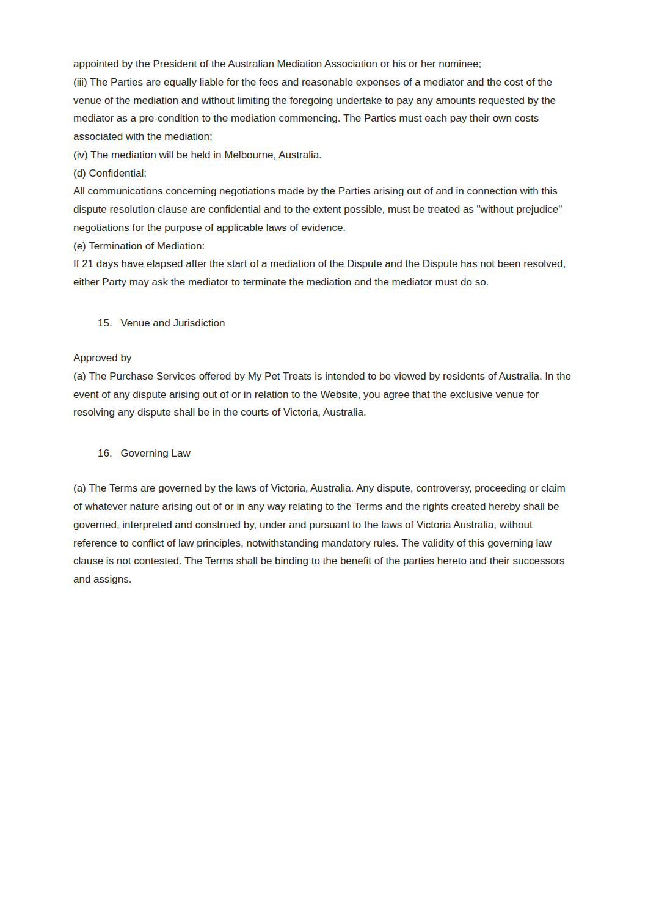appointed by the President of the Australian Mediation Association or his or her nominee;
(iii) The Parties are equally liable for the fees and reasonable expenses of a mediator and the cost of the venue of the mediation and without limiting the foregoing undertake to pay any amounts requested by the mediator as a pre-condition to the mediation commencing. The Parties must each pay their own costs associated with the mediation;
(iv) The mediation will be held in Melbourne, Australia.
(d) Confidential:
All communications concerning negotiations made by the Parties arising out of and in connection with this dispute resolution clause are confidential and to the extent possible, must be treated as "without prejudice" negotiations for the purpose of applicable laws of evidence.
(e) Termination of Mediation:
If 21 days have elapsed after the start of a mediation of the Dispute and the Dispute has not been resolved, either Party may ask the mediator to terminate the mediation and the mediator must do so.
15. Venue and Jurisdiction
Approved by
(a) The Purchase Services offered by My Pet Treats is intended to be viewed by residents of Australia. In the event of any dispute arising out of or in relation to the Website, you agree that the exclusive venue for resolving any dispute shall be in the courts of Victoria, Australia.
16. Governing Law
(a) The Terms are governed by the laws of Victoria, Australia. Any dispute, controversy, proceeding or claim of whatever nature arising out of or in any way relating to the Terms and the rights created hereby shall be governed, interpreted and construed by, under and pursuant to the laws of Victoria Australia, without reference to conflict of law principles, notwithstanding mandatory rules. The validity of this governing law clause is not contested. The Terms shall be binding to the benefit of the parties hereto and their successors and assigns.